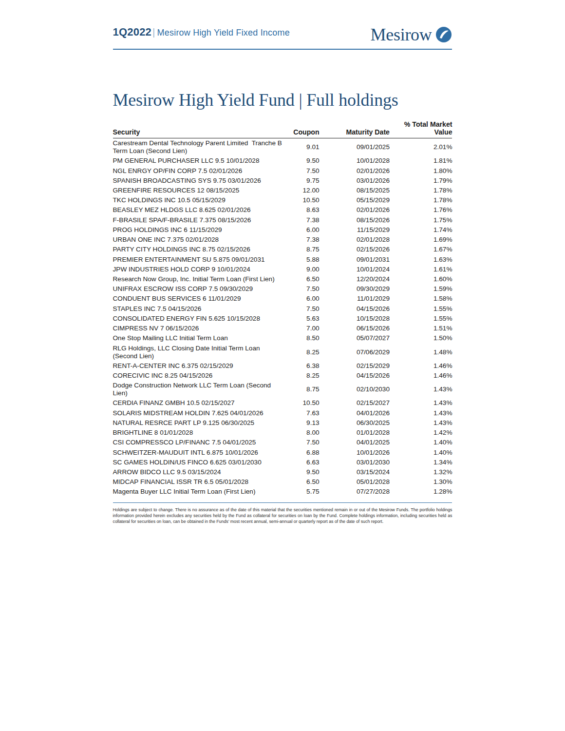1Q2022|Mesirow High Yield Fixed Income
Mesirow
Mesirow High Yield Fund | Full holdings
| Security | Coupon | Maturity Date | % Total Market Value |
| --- | --- | --- | --- |
| Carestream Dental Technology Parent Limited Tranche B Term Loan (Second Lien) | 9.01 | 09/01/2025 | 2.01% |
| PM GENERAL PURCHASER LLC 9.5 10/01/2028 | 9.50 | 10/01/2028 | 1.81% |
| NGL ENRGY OP/FIN CORP 7.5 02/01/2026 | 7.50 | 02/01/2026 | 1.80% |
| SPANISH BROADCASTING SYS 9.75 03/01/2026 | 9.75 | 03/01/2026 | 1.79% |
| GREENFIRE RESOURCES 12 08/15/2025 | 12.00 | 08/15/2025 | 1.78% |
| TKC HOLDINGS INC 10.5 05/15/2029 | 10.50 | 05/15/2029 | 1.78% |
| BEASLEY MEZ HLDGS LLC 8.625 02/01/2026 | 8.63 | 02/01/2026 | 1.76% |
| F-BRASILE SPA/F-BRASILE 7.375 08/15/2026 | 7.38 | 08/15/2026 | 1.75% |
| PROG HOLDINGS INC 6 11/15/2029 | 6.00 | 11/15/2029 | 1.74% |
| URBAN ONE INC 7.375 02/01/2028 | 7.38 | 02/01/2028 | 1.69% |
| PARTY CITY HOLDINGS INC 8.75 02/15/2026 | 8.75 | 02/15/2026 | 1.67% |
| PREMIER ENTERTAINMENT SU 5.875 09/01/2031 | 5.88 | 09/01/2031 | 1.63% |
| JPW INDUSTRIES HOLD CORP 9 10/01/2024 | 9.00 | 10/01/2024 | 1.61% |
| Research Now Group, Inc. Initial Term Loan (First Lien) | 6.50 | 12/20/2024 | 1.60% |
| UNIFRAX ESCROW ISS CORP 7.5 09/30/2029 | 7.50 | 09/30/2029 | 1.59% |
| CONDUENT BUS SERVICES 6 11/01/2029 | 6.00 | 11/01/2029 | 1.58% |
| STAPLES INC 7.5 04/15/2026 | 7.50 | 04/15/2026 | 1.55% |
| CONSOLIDATED ENERGY FIN 5.625 10/15/2028 | 5.63 | 10/15/2028 | 1.55% |
| CIMPRESS NV 7 06/15/2026 | 7.00 | 06/15/2026 | 1.51% |
| One Stop Mailing LLC Initial Term Loan | 8.50 | 05/07/2027 | 1.50% |
| RLG Holdings, LLC Closing Date Initial Term Loan (Second Lien) | 8.25 | 07/06/2029 | 1.48% |
| RENT-A-CENTER INC 6.375 02/15/2029 | 6.38 | 02/15/2029 | 1.46% |
| CORECIVIC INC 8.25 04/15/2026 | 8.25 | 04/15/2026 | 1.46% |
| Dodge Construction Network LLC Term Loan (Second Lien) | 8.75 | 02/10/2030 | 1.43% |
| CERDIA FINANZ GMBH 10.5 02/15/2027 | 10.50 | 02/15/2027 | 1.43% |
| SOLARIS MIDSTREAM HOLDIN 7.625 04/01/2026 | 7.63 | 04/01/2026 | 1.43% |
| NATURAL RESRCE PART LP 9.125 06/30/2025 | 9.13 | 06/30/2025 | 1.43% |
| BRIGHTLINE 8 01/01/2028 | 8.00 | 01/01/2028 | 1.42% |
| CSI COMPRESSCO LP/FINANC 7.5 04/01/2025 | 7.50 | 04/01/2025 | 1.40% |
| SCHWEITZER-MAUDUIT INTL 6.875 10/01/2026 | 6.88 | 10/01/2026 | 1.40% |
| SC GAMES HOLDIN/US FINCO 6.625 03/01/2030 | 6.63 | 03/01/2030 | 1.34% |
| ARROW BIDCO LLC 9.5 03/15/2024 | 9.50 | 03/15/2024 | 1.32% |
| MIDCAP FINANCIAL ISSR TR 6.5 05/01/2028 | 6.50 | 05/01/2028 | 1.30% |
| Magenta Buyer LLC Initial Term Loan (First Lien) | 5.75 | 07/27/2028 | 1.28% |
Holdings are subject to change. There is no assurance as of the date of this material that the securities mentioned remain in or out of the Mesirow Funds. The portfolio holdings information provided herein excludes any securities held by the Fund as collateral for securities on loan by the Fund. Complete holdings information, including securities held as collateral for securities on loan, can be obtained in the Funds’ most recent annual, semi-annual or quarterly report as of the date of such report.